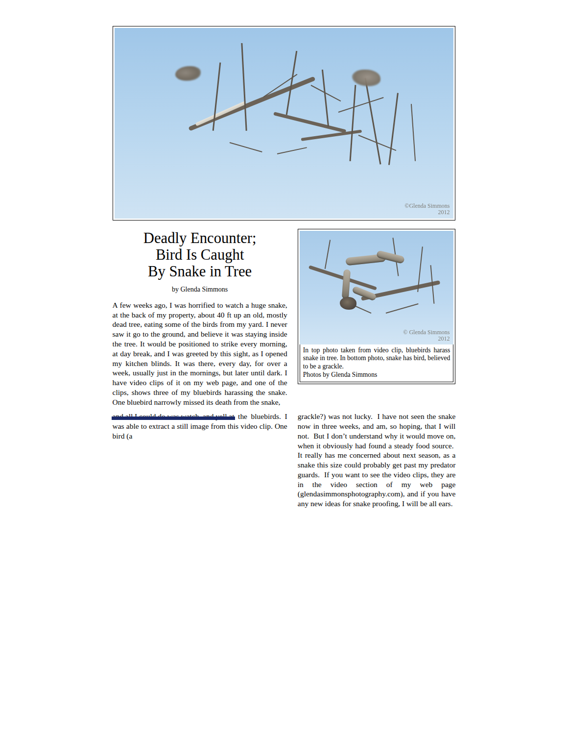©Glenda Simmons
2012
Deadly Encounter;
Bird Is Caught
By Snake in Tree
by Glenda Simmons
A few weeks ago, I was horrified to watch a huge snake, at the back of my property, about 40 ft up an old, mostly dead tree, eating some of the birds from my yard. I never saw it go to the ground, and believe it was staying inside the tree. It would be positioned to strike every morning, at day break, and I was greeted by this sight, as I opened my kitchen blinds. It was there, every day, for over a week, usually just in the mornings, but later until dark. I have video clips of it on my web page, and one of the clips, shows three of my bluebirds harassing the snake. One bluebird narrowly missed its death from the snake,
© Glenda Simmons
2012
In top photo taken from video clip, bluebirds harass snake in tree. In bottom photo, snake has bird, believed to be a grackle. Photos by Glenda Simmons
and all I could do was watch, and yell at the bluebirds. I was able to extract a still image from this video clip. One bird (a
grackle?) was not lucky. I have not seen the snake now in three weeks, and am, so hoping, that I will not. But I don’t understand why it would move on, when it obviously had found a steady food source. It really has me concerned about next season, as a snake this size could probably get past my predator guards. If you want to see the video clips, they are in the video section of my web page (glendasimmonsphotography.com), and if you have any new ideas for snake proofing, I will be all ears.